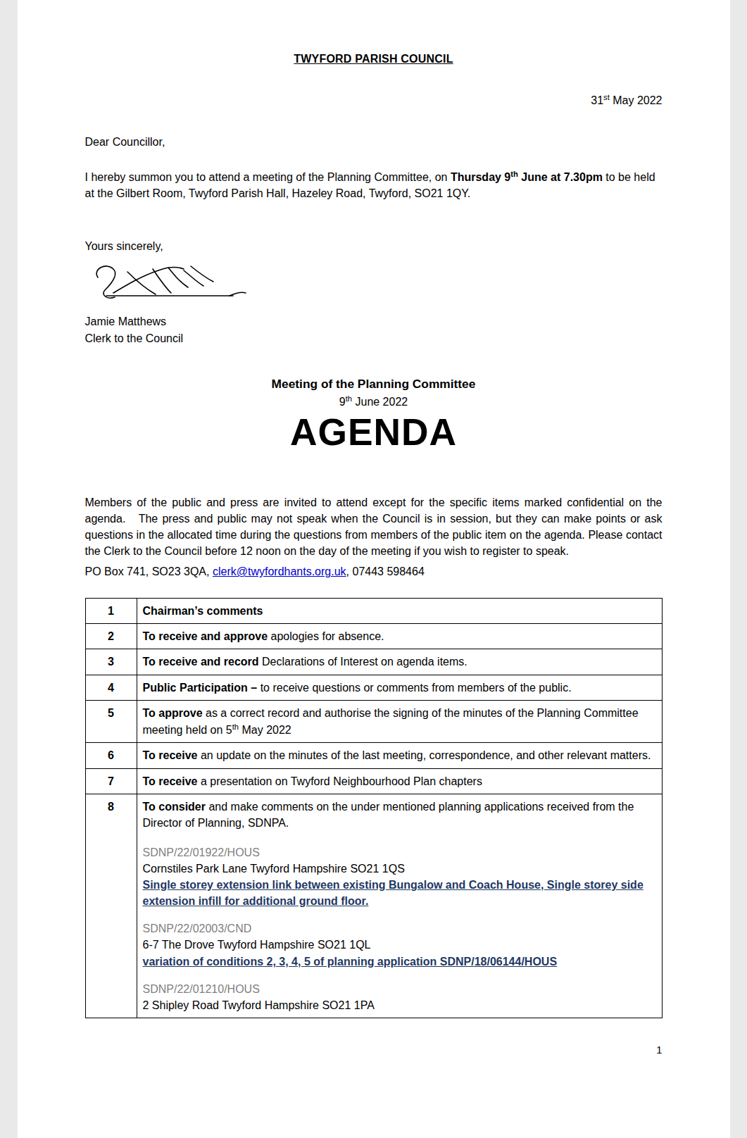TWYFORD PARISH COUNCIL
31st May 2022
Dear Councillor,
I hereby summon you to attend a meeting of the Planning Committee, on Thursday 9th June at 7.30pm to be held at the Gilbert Room, Twyford Parish Hall, Hazeley Road, Twyford, SO21 1QY.
Yours sincerely,
Jamie Matthews
Clerk to the Council
Meeting of the Planning Committee
9th June 2022
AGENDA
Members of the public and press are invited to attend except for the specific items marked confidential on the agenda. The press and public may not speak when the Council is in session, but they can make points or ask questions in the allocated time during the questions from members of the public item on the agenda. Please contact the Clerk to the Council before 12 noon on the day of the meeting if you wish to register to speak.
PO Box 741, SO23 3QA, clerk@twyfordhants.org.uk, 07443 598464
| 1 | Chairman’s comments |
| 2 | To receive and approve apologies for absence. |
| 3 | To receive and record Declarations of Interest on agenda items. |
| 4 | Public Participation – to receive questions or comments from members of the public. |
| 5 | To approve as a correct record and authorise the signing of the minutes of the Planning Committee meeting held on 5 th May 2022 |
| 6 | To receive an update on the minutes of the last meeting, correspondence, and other relevant matters. |
| 7 | To receive a presentation on Twyford Neighbourhood Plan chapters |
| 8 | To consider and make comments on the under mentioned planning applications received from the Director of Planning, SDNPA. SDNP/22/01922/HOUS Cornstiles Park Lane Twyford Hampshire SO21 1QS Single storey extension link between existing Bungalow and Coach House, Single storey side extension infill for additional ground floor. SDNP/22/02003/CND 6-7 The Drove Twyford Hampshire SO21 1QL variation of conditions 2, 3, 4, 5 of planning application SDNP/18/06144/HOUS SDNP/22/01210/HOUS 2 Shipley Road Twyford Hampshire SO21 1PA |
1